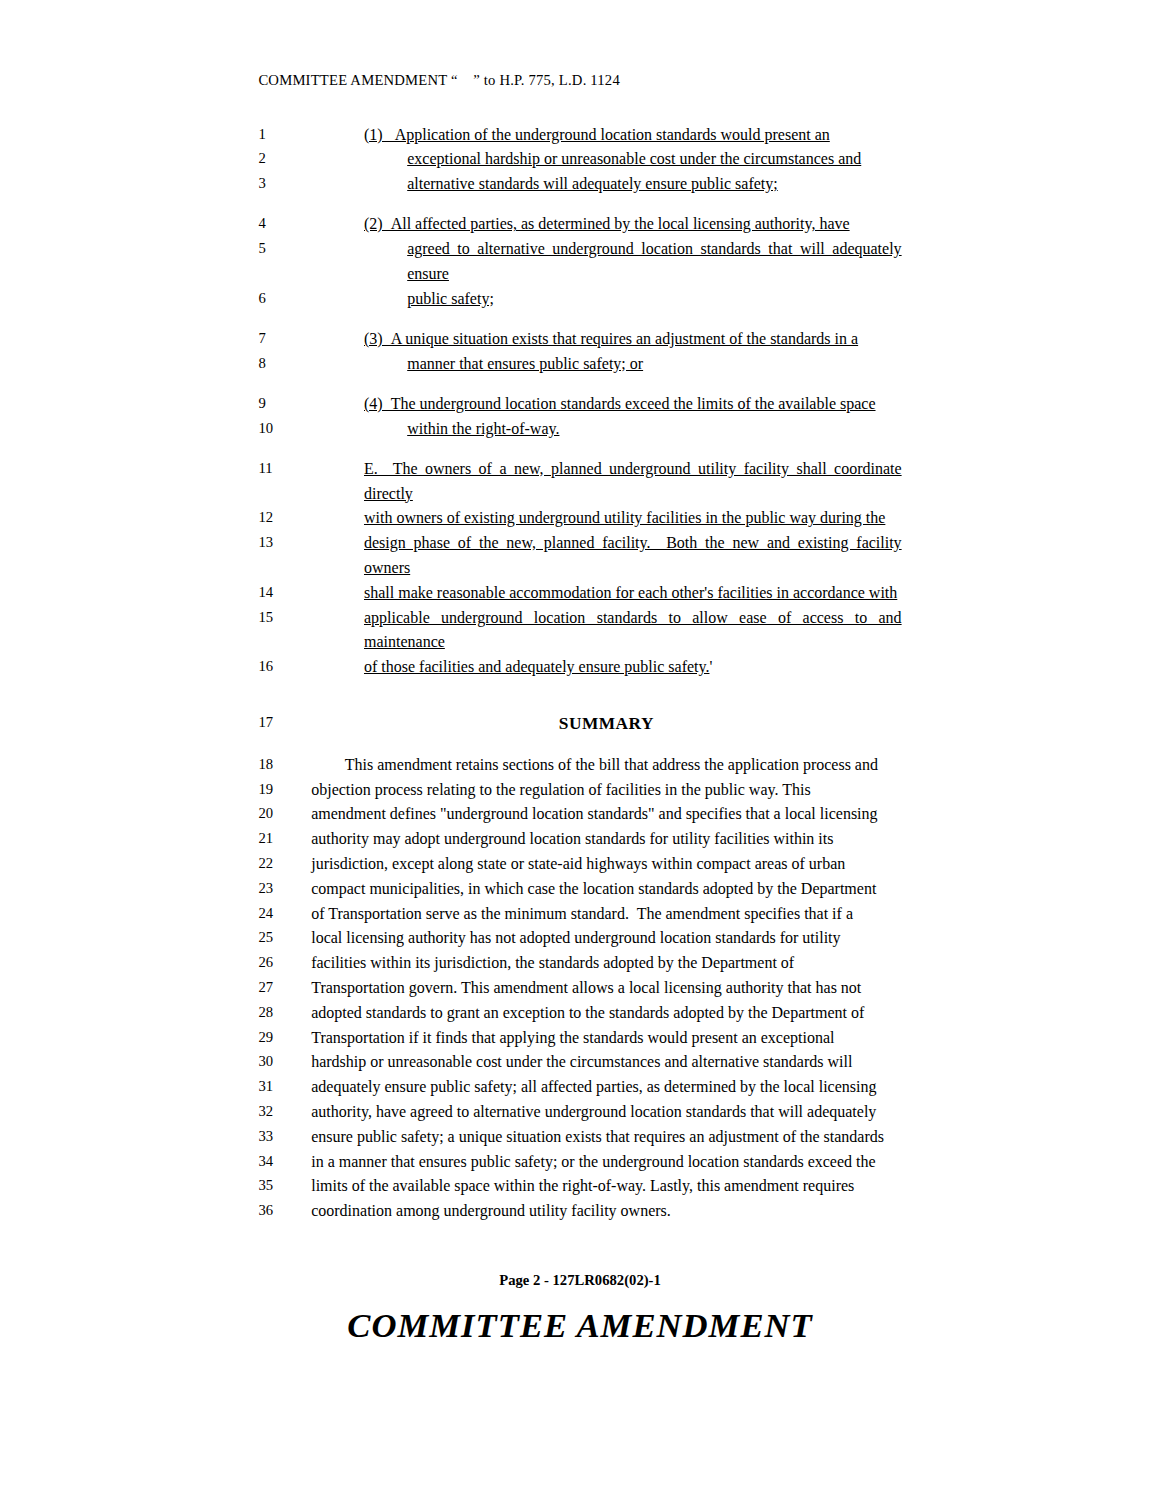COMMITTEE AMENDMENT “ ” to H.P. 775, L.D. 1124
1
(1) Application of the underground location standards would present an
2
exceptional hardship or unreasonable cost under the circumstances and
3
alternative standards will adequately ensure public safety;
4
(2) All affected parties, as determined by the local licensing authority, have
5
agreed to alternative underground location standards that will adequately ensure
6
public safety;
7
(3) A unique situation exists that requires an adjustment of the standards in a
8
manner that ensures public safety; or
9
(4) The underground location standards exceed the limits of the available space
10
within the right-of-way.
11
E. The owners of a new, planned underground utility facility shall coordinate directly
12
with owners of existing underground utility facilities in the public way during the
13
design phase of the new, planned facility. Both the new and existing facility owners
14
shall make reasonable accommodation for each other's facilities in accordance with
15
applicable underground location standards to allow ease of access to and maintenance
16
of those facilities and adequately ensure public safety.'
17
SUMMARY
18
This amendment retains sections of the bill that address the application process and
19
objection process relating to the regulation of facilities in the public way. This
20
amendment defines "underground location standards" and specifies that a local licensing
21
authority may adopt underground location standards for utility facilities within its
22
jurisdiction, except along state or state-aid highways within compact areas of urban
23
compact municipalities, in which case the location standards adopted by the Department
24
of Transportation serve as the minimum standard. The amendment specifies that if a
25
local licensing authority has not adopted underground location standards for utility
26
facilities within its jurisdiction, the standards adopted by the Department of
27
Transportation govern. This amendment allows a local licensing authority that has not
28
adopted standards to grant an exception to the standards adopted by the Department of
29
Transportation if it finds that applying the standards would present an exceptional
30
hardship or unreasonable cost under the circumstances and alternative standards will
31
adequately ensure public safety; all affected parties, as determined by the local licensing
32
authority, have agreed to alternative underground location standards that will adequately
33
ensure public safety; a unique situation exists that requires an adjustment of the standards
34
in a manner that ensures public safety; or the underground location standards exceed the
35
limits of the available space within the right-of-way. Lastly, this amendment requires
36
coordination among underground utility facility owners.
Page 2 - 127LR0682(02)-1
COMMITTEE AMENDMENT